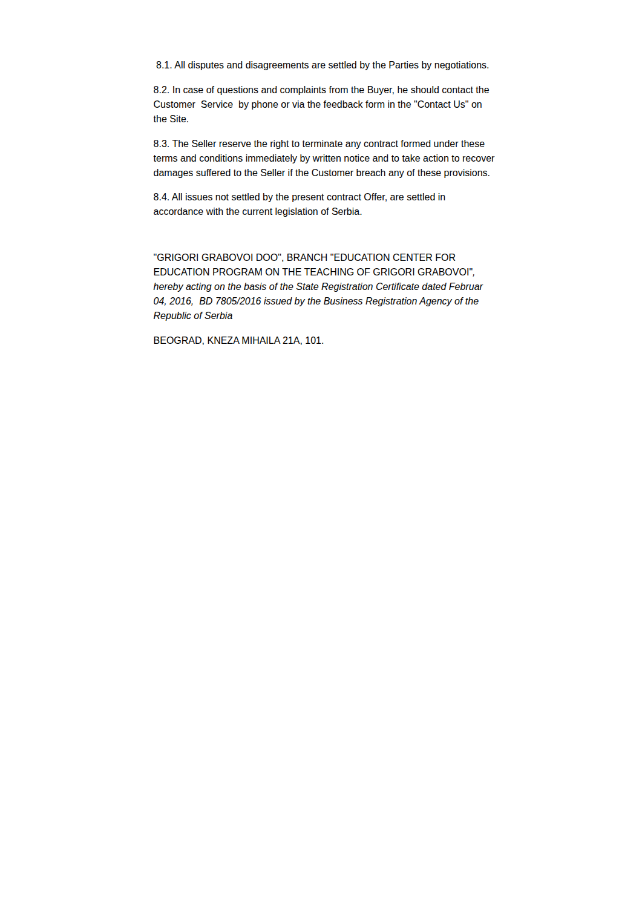8.1. All disputes and disagreements are settled by the Parties by negotiations.
8.2. In case of questions and complaints from the Buyer, he should contact the Customer Service by phone or via the feedback form in the "Contact Us" on the Site.
8.3. The Seller reserve the right to terminate any contract formed under these terms and conditions immediately by written notice and to take action to recover damages suffered to the Seller if the Customer breach any of these provisions.
8.4. All issues not settled by the present contract Offer, are settled in accordance with the current legislation of Serbia.
"GRIGORI GRABOVOI DOO", BRANCH "EDUCATION CENTER FOR EDUCATION PROGRAM ON THE TEACHING OF GRIGORI GRABOVOI", hereby acting on the basis of the State Registration Certificate dated Februar 04, 2016, BD 7805/2016 issued by the Business Registration Agency of the Republic of Serbia
BEOGRAD, KNEZA MIHAILA 21A, 101.